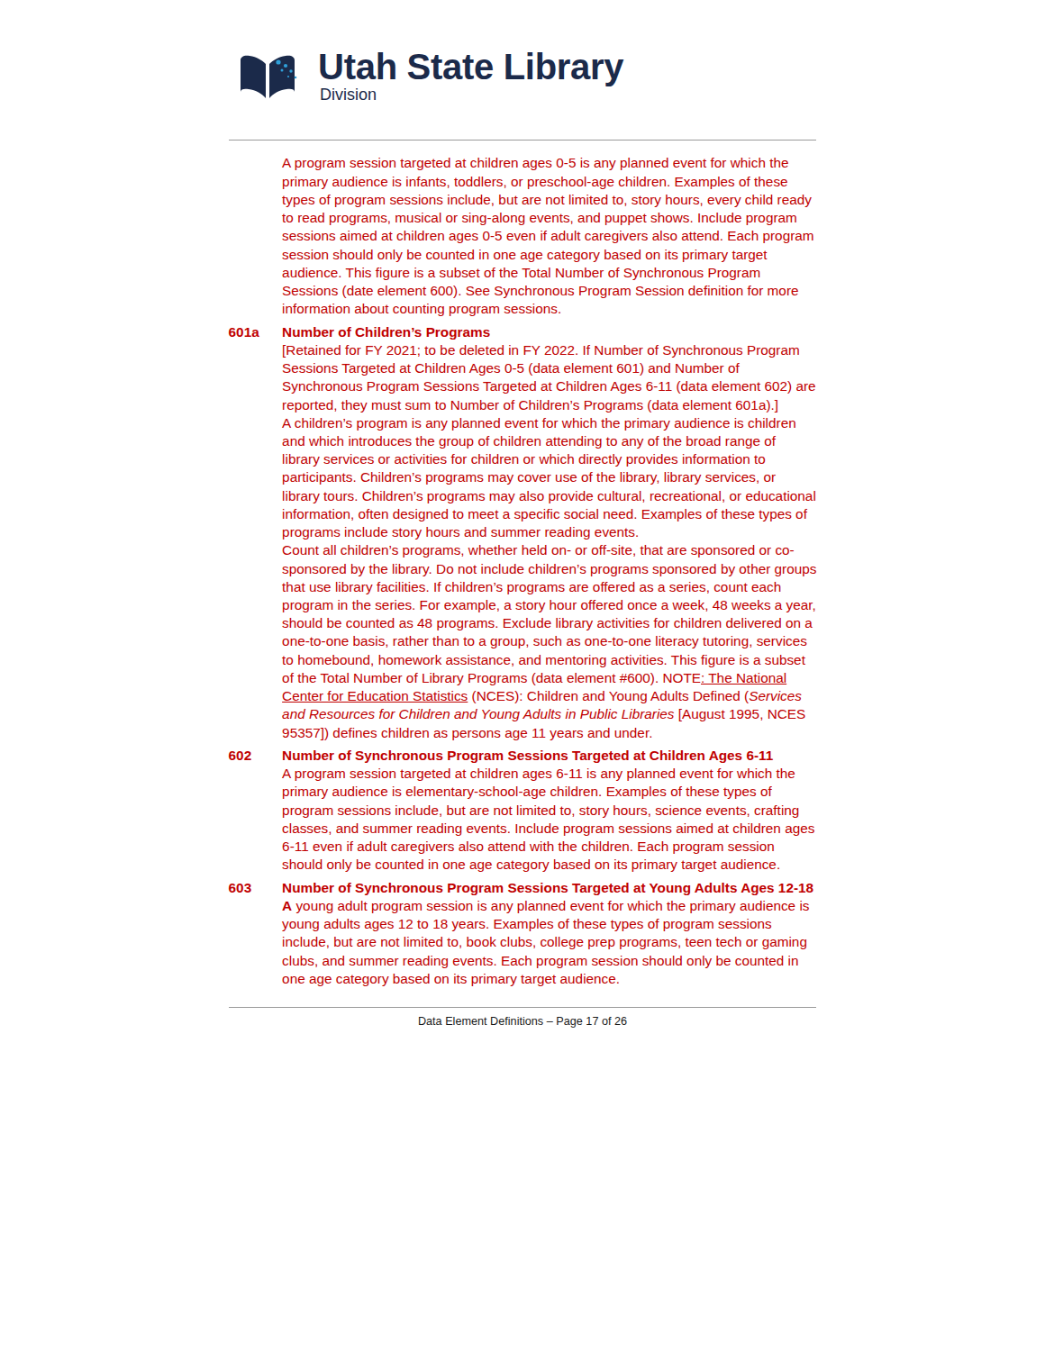Utah State Library Division
A program session targeted at children ages 0-5 is any planned event for which the primary audience is infants, toddlers, or preschool-age children. Examples of these types of program sessions include, but are not limited to, story hours, every child ready to read programs, musical or sing-along events, and puppet shows. Include program sessions aimed at children ages 0-5 even if adult caregivers also attend. Each program session should only be counted in one age category based on its primary target audience. This figure is a subset of the Total Number of Synchronous Program Sessions (date element 600). See Synchronous Program Session definition for more information about counting program sessions.
601a
Number of Children’s Programs
[Retained for FY 2021; to be deleted in FY 2022. If Number of Synchronous Program Sessions Targeted at Children Ages 0-5 (data element 601) and Number of Synchronous Program Sessions Targeted at Children Ages 6-11 (data element 602) are reported, they must sum to Number of Children’s Programs (data element 601a).]
A children’s program is any planned event for which the primary audience is children and which introduces the group of children attending to any of the broad range of library services or activities for children or which directly provides information to participants. Children’s programs may cover use of the library, library services, or library tours. Children’s programs may also provide cultural, recreational, or educational information, often designed to meet a specific social need. Examples of these types of programs include story hours and summer reading events.
Count all children’s programs, whether held on- or off-site, that are sponsored or co-sponsored by the library. Do not include children’s programs sponsored by other groups that use library facilities. If children’s programs are offered as a series, count each program in the series. For example, a story hour offered once a week, 48 weeks a year, should be counted as 48 programs. Exclude library activities for children delivered on a one-to-one basis, rather than to a group, such as one-to-one literacy tutoring, services to homebound, homework assistance, and mentoring activities. This figure is a subset of the Total Number of Library Programs (data element #600). NOTE: The National Center for Education Statistics (NCES): Children and Young Adults Defined (Services and Resources for Children and Young Adults in Public Libraries [August 1995, NCES 95357]) defines children as persons age 11 years and under.
602
Number of Synchronous Program Sessions Targeted at Children Ages 6-11
A program session targeted at children ages 6-11 is any planned event for which the primary audience is elementary-school-age children. Examples of these types of program sessions include, but are not limited to, story hours, science events, crafting classes, and summer reading events. Include program sessions aimed at children ages 6-11 even if adult caregivers also attend with the children. Each program session should only be counted in one age category based on its primary target audience.
603
Number of Synchronous Program Sessions Targeted at Young Adults Ages 12-18
A young adult program session is any planned event for which the primary audience is young adults ages 12 to 18 years. Examples of these types of program sessions include, but are not limited to, book clubs, college prep programs, teen tech or gaming clubs, and summer reading events. Each program session should only be counted in one age category based on its primary target audience.
Data Element Definitions – Page 17 of 26